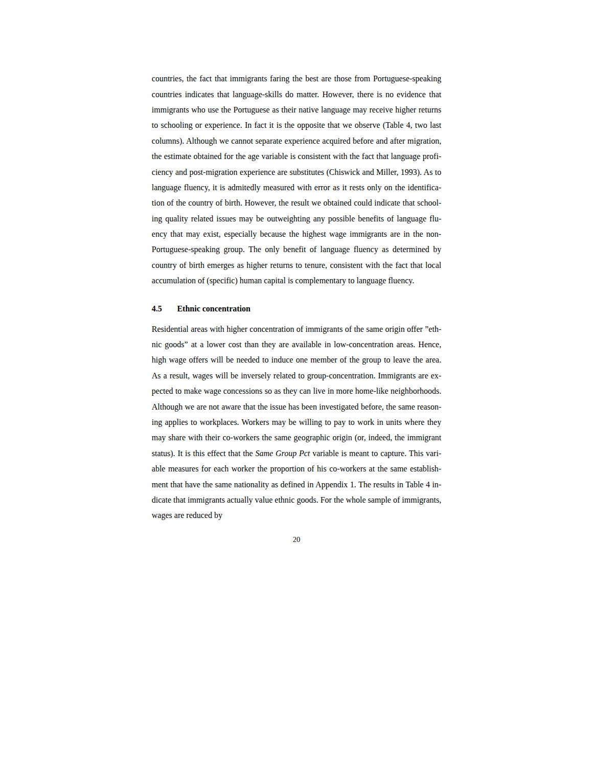countries, the fact that immigrants faring the best are those from Portuguese-speaking countries indicates that language-skills do matter. However, there is no evidence that immigrants who use the Portuguese as their native language may receive higher returns to schooling or experience. In fact it is the opposite that we observe (Table 4, two last columns). Although we cannot separate experience acquired before and after migration, the estimate obtained for the age variable is consistent with the fact that language proficiency and post-migration experience are substitutes (Chiswick and Miller, 1993). As to language fluency, it is admitedly measured with error as it rests only on the identification of the country of birth. However, the result we obtained could indicate that schooling quality related issues may be outweighting any possible benefits of language fluency that may exist, especially because the highest wage immigrants are in the non-Portuguese-speaking group. The only benefit of language fluency as determined by country of birth emerges as higher returns to tenure, consistent with the fact that local accumulation of (specific) human capital is complementary to language fluency.
4.5 Ethnic concentration
Residential areas with higher concentration of immigrants of the same origin offer ”ethnic goods” at a lower cost than they are available in low-concentration areas. Hence, high wage offers will be needed to induce one member of the group to leave the area. As a result, wages will be inversely related to group-concentration. Immigrants are expected to make wage concessions so as they can live in more home-like neighborhoods. Although we are not aware that the issue has been investigated before, the same reasoning applies to workplaces. Workers may be willing to pay to work in units where they may share with their co-workers the same geographic origin (or, indeed, the immigrant status). It is this effect that the Same Group Pct variable is meant to capture. This variable measures for each worker the proportion of his co-workers at the same establishment that have the same nationality as defined in Appendix 1. The results in Table 4 indicate that immigrants actually value ethnic goods. For the whole sample of immigrants, wages are reduced by
20